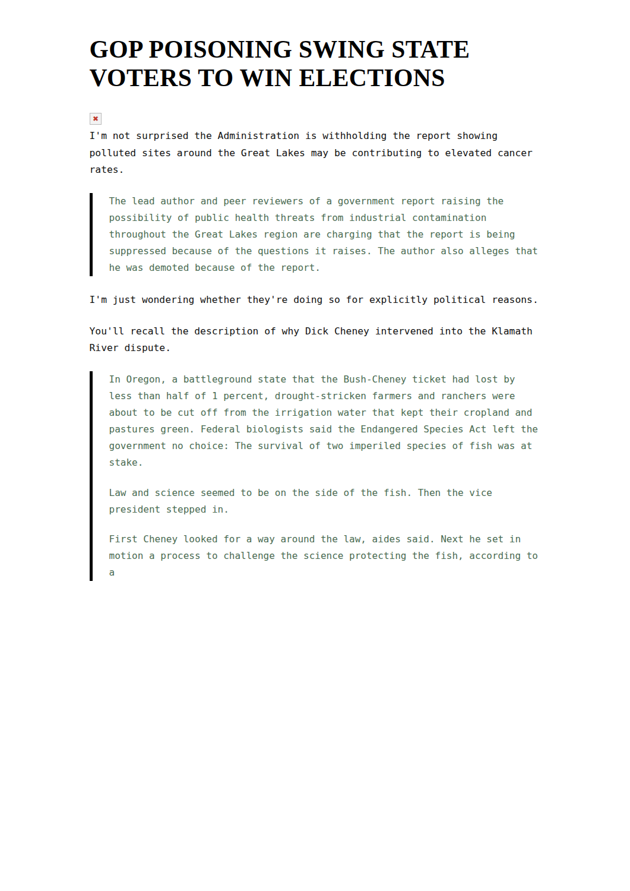GOP Poisoning Swing State Voters to Win Elections
✖
I'm not surprised the Administration is withholding the report showing polluted sites around the Great Lakes may be contributing to elevated cancer rates.
The lead author and peer reviewers of a government report raising the possibility of public health threats from industrial contamination throughout the Great Lakes region are charging that the report is being suppressed because of the questions it raises. The author also alleges that he was demoted because of the report.
I'm just wondering whether they're doing so for explicitly political reasons.
You'll recall the description of why Dick Cheney intervened into the Klamath River dispute.
In Oregon, a battleground state that the Bush-Cheney ticket had lost by less than half of 1 percent, drought-stricken farmers and ranchers were about to be cut off from the irrigation water that kept their cropland and pastures green. Federal biologists said the Endangered Species Act left the government no choice: The survival of two imperiled species of fish was at stake.
Law and science seemed to be on the side of the fish. Then the vice president stepped in.
First Cheney looked for a way around the law, aides said. Next he set in motion a process to challenge the science protecting the fish, according to a